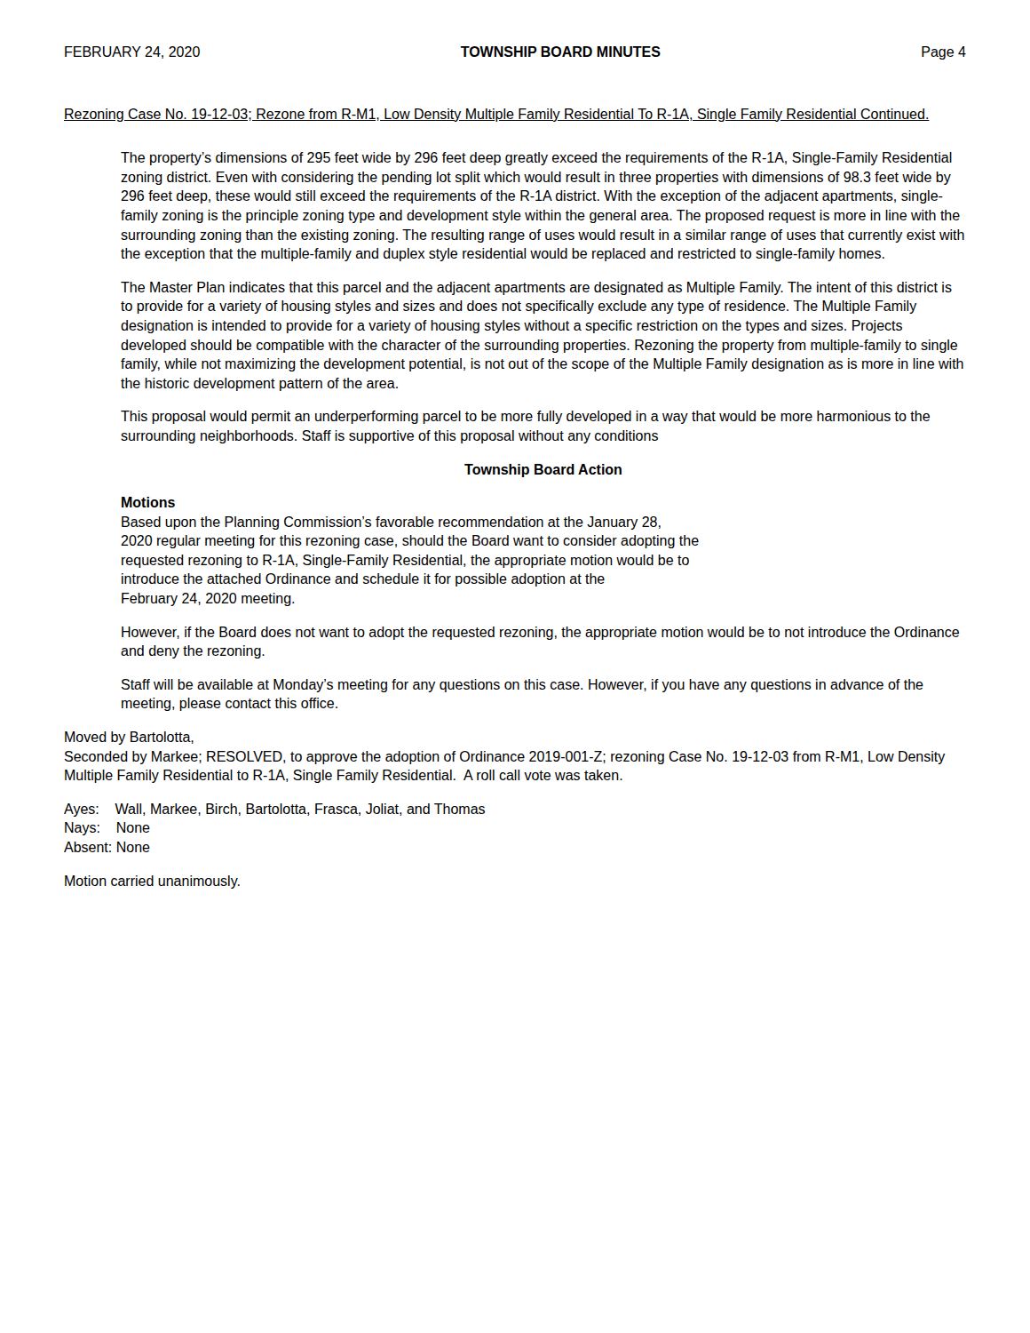FEBRUARY 24, 2020
TOWNSHIP BOARD MINUTES
Page 4
Rezoning Case No. 19-12-03; Rezone from R-M1, Low Density Multiple Family Residential To R-1A, Single Family Residential Continued.
The property’s dimensions of 295 feet wide by 296 feet deep greatly exceed the requirements of the R-1A, Single-Family Residential zoning district. Even with considering the pending lot split which would result in three properties with dimensions of 98.3 feet wide by 296 feet deep, these would still exceed the requirements of the R-1A district. With the exception of the adjacent apartments, single-family zoning is the principle zoning type and development style within the general area. The proposed request is more in line with the surrounding zoning than the existing zoning. The resulting range of uses would result in a similar range of uses that currently exist with the exception that the multiple-family and duplex style residential would be replaced and restricted to single-family homes.
The Master Plan indicates that this parcel and the adjacent apartments are designated as Multiple Family. The intent of this district is to provide for a variety of housing styles and sizes and does not specifically exclude any type of residence. The Multiple Family designation is intended to provide for a variety of housing styles without a specific restriction on the types and sizes. Projects developed should be compatible with the character of the surrounding properties. Rezoning the property from multiple-family to single family, while not maximizing the development potential, is not out of the scope of the Multiple Family designation as is more in line with the historic development pattern of the area.
This proposal would permit an underperforming parcel to be more fully developed in a way that would be more harmonious to the surrounding neighborhoods. Staff is supportive of this proposal without any conditions
Township Board Action
Motions
Based upon the Planning Commission’s favorable recommendation at the January 28,
2020 regular meeting for this rezoning case, should the Board want to consider adopting the
requested rezoning to R-1A, Single-Family Residential, the appropriate motion would be to
introduce the attached Ordinance and schedule it for possible adoption at the
February 24, 2020 meeting.
However, if the Board does not want to adopt the requested rezoning, the appropriate motion would be to not introduce the Ordinance and deny the rezoning.
Staff will be available at Monday’s meeting for any questions on this case. However, if you have any questions in advance of the meeting, please contact this office.
Moved by Bartolotta,
Seconded by Markee; RESOLVED, to approve the adoption of Ordinance 2019-001-Z; rezoning Case No. 19-12-03 from R-M1, Low Density Multiple Family Residential to R-1A, Single Family Residential. A roll call vote was taken.
Ayes: Wall, Markee, Birch, Bartolotta, Frasca, Joliat, and Thomas
Nays: None
Absent: None
Motion carried unanimously.